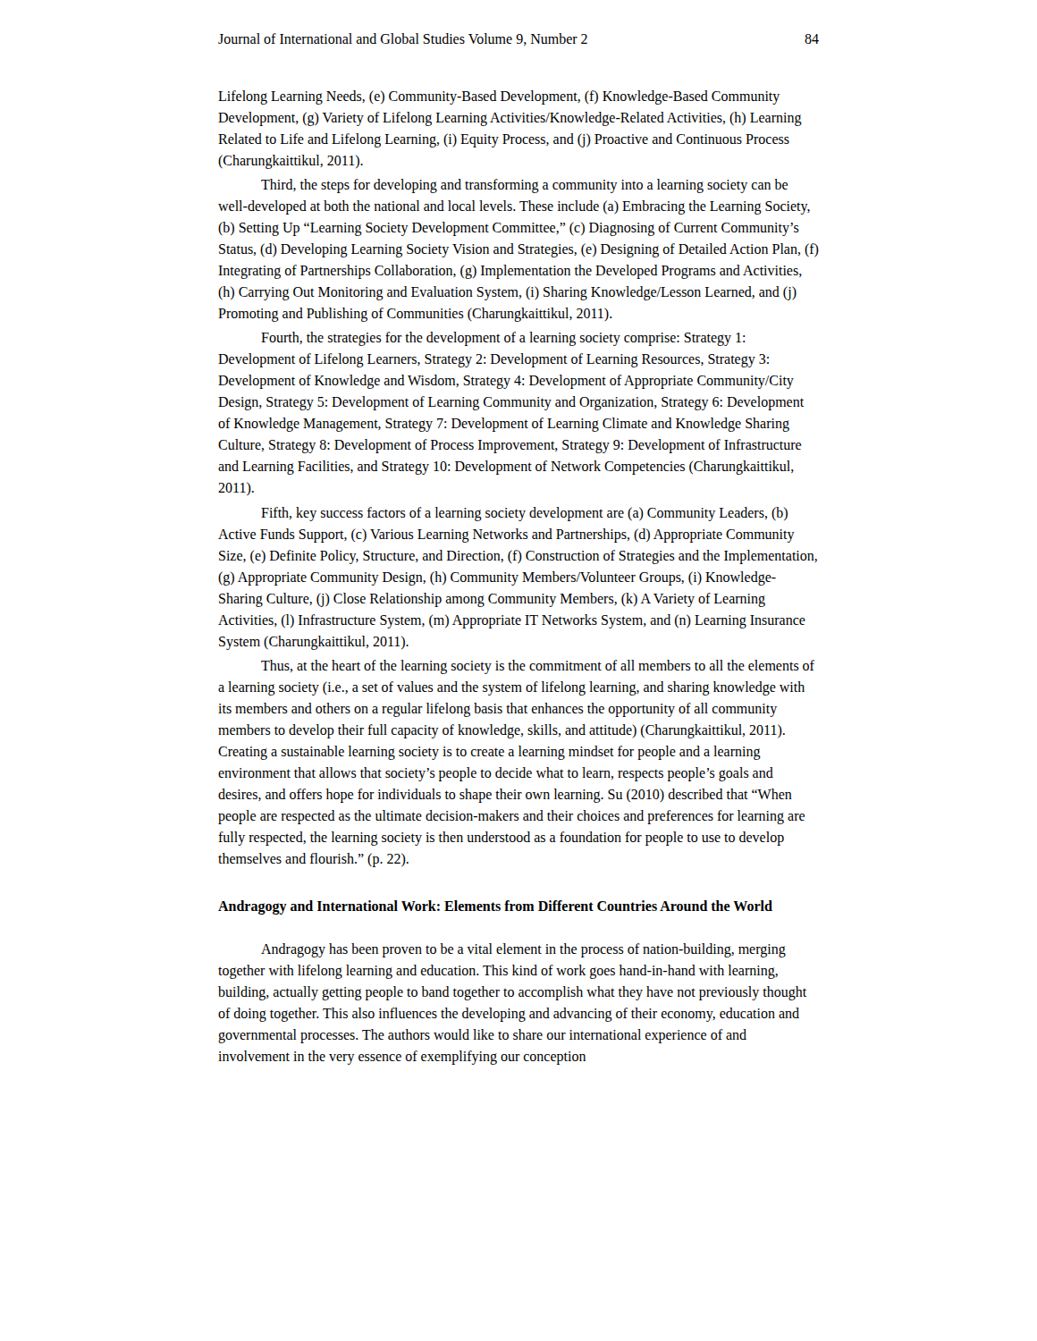Journal of International and Global Studies Volume 9, Number 2 84
Lifelong Learning Needs, (e) Community-Based Development, (f) Knowledge-Based Community Development, (g) Variety of Lifelong Learning Activities/Knowledge-Related Activities, (h) Learning Related to Life and Lifelong Learning, (i) Equity Process, and (j) Proactive and Continuous Process (Charungkaittikul, 2011).
Third, the steps for developing and transforming a community into a learning society can be well-developed at both the national and local levels. These include (a) Embracing the Learning Society, (b) Setting Up “Learning Society Development Committee,” (c) Diagnosing of Current Community’s Status, (d) Developing Learning Society Vision and Strategies, (e) Designing of Detailed Action Plan, (f) Integrating of Partnerships Collaboration, (g) Implementation the Developed Programs and Activities, (h) Carrying Out Monitoring and Evaluation System, (i) Sharing Knowledge/Lesson Learned, and (j) Promoting and Publishing of Communities (Charungkaittikul, 2011).
Fourth, the strategies for the development of a learning society comprise: Strategy 1: Development of Lifelong Learners, Strategy 2: Development of Learning Resources, Strategy 3: Development of Knowledge and Wisdom, Strategy 4: Development of Appropriate Community/City Design, Strategy 5: Development of Learning Community and Organization, Strategy 6: Development of Knowledge Management, Strategy 7: Development of Learning Climate and Knowledge Sharing Culture, Strategy 8: Development of Process Improvement, Strategy 9: Development of Infrastructure and Learning Facilities, and Strategy 10: Development of Network Competencies (Charungkaittikul, 2011).
Fifth, key success factors of a learning society development are (a) Community Leaders, (b) Active Funds Support, (c) Various Learning Networks and Partnerships, (d) Appropriate Community Size, (e) Definite Policy, Structure, and Direction, (f) Construction of Strategies and the Implementation, (g) Appropriate Community Design, (h) Community Members/Volunteer Groups, (i) Knowledge-Sharing Culture, (j) Close Relationship among Community Members, (k) A Variety of Learning Activities, (l) Infrastructure System, (m) Appropriate IT Networks System, and (n) Learning Insurance System (Charungkaittikul, 2011).
Thus, at the heart of the learning society is the commitment of all members to all the elements of a learning society (i.e., a set of values and the system of lifelong learning, and sharing knowledge with its members and others on a regular lifelong basis that enhances the opportunity of all community members to develop their full capacity of knowledge, skills, and attitude) (Charungkaittikul, 2011). Creating a sustainable learning society is to create a learning mindset for people and a learning environment that allows that society’s people to decide what to learn, respects people’s goals and desires, and offers hope for individuals to shape their own learning. Su (2010) described that “When people are respected as the ultimate decision-makers and their choices and preferences for learning are fully respected, the learning society is then understood as a foundation for people to use to develop themselves and flourish.” (p. 22).
Andragogy and International Work: Elements from Different Countries Around the World
Andragogy has been proven to be a vital element in the process of nation-building, merging together with lifelong learning and education. This kind of work goes hand-in-hand with learning, building, actually getting people to band together to accomplish what they have not previously thought of doing together. This also influences the developing and advancing of their economy, education and governmental processes. The authors would like to share our international experience of and involvement in the very essence of exemplifying our conception